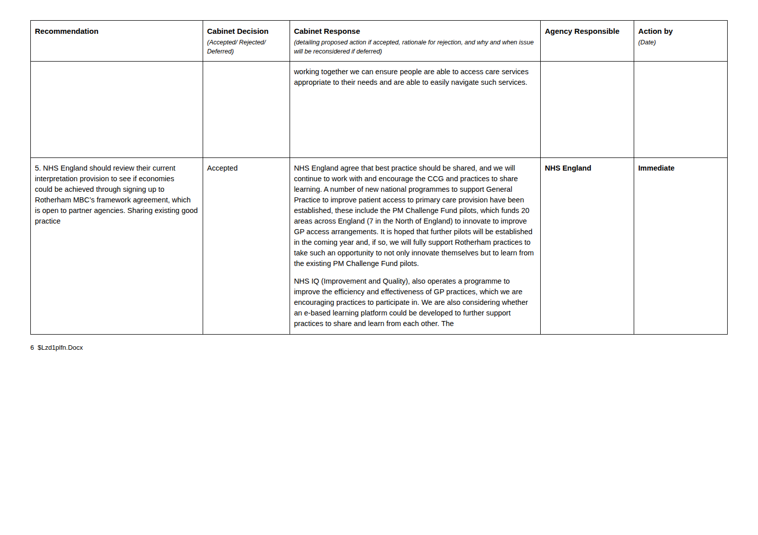| Recommendation | Cabinet Decision (Accepted/ Rejected/ Deferred) | Cabinet Response (detailing proposed action if accepted, rationale for rejection, and why and when issue will be reconsidered if deferred) | Agency Responsible | Action by (Date) |
| --- | --- | --- | --- | --- |
| | | working together we can ensure people are able to access care services appropriate to their needs and are able to easily navigate such services. | | |
| 5. NHS England should review their current interpretation provision to see if economies could be achieved through signing up to Rotherham MBC’s framework agreement, which is open to partner agencies. Sharing existing good practice | Accepted | NHS England agree that best practice should be shared, and we will continue to work with and encourage the CCG and practices to share learning. A number of new national programmes to support General Practice to improve patient access to primary care provision have been established, these include the PM Challenge Fund pilots, which funds 20 areas across England (7 in the North of England) to innovate to improve GP access arrangements. It is hoped that further pilots will be established in the coming year and, if so, we will fully support Rotherham practices to take such an opportunity to not only innovate themselves but to learn from the existing PM Challenge Fund pilots. NHS IQ (Improvement and Quality), also operates a programme to improve the efficiency and effectiveness of GP practices, which we are encouraging practices to participate in. We are also considering whether an e-based learning platform could be developed to further support practices to share and learn from each other. The | NHS England | Immediate |
6 $Lzd1plfn.Docx